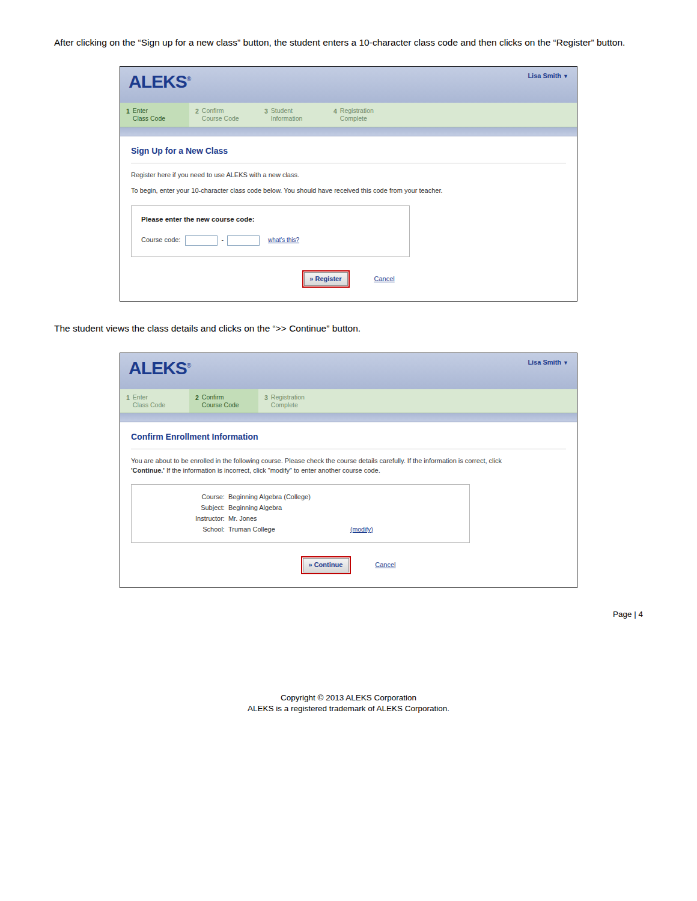After clicking on the “Sign up for a new class” button, the student enters a 10-character class code and then clicks on the “Register” button.
ALEKS® Lisa Smith ▼
1 Enter
Class Code
2 Confirm
Course Code
3 Student
Information
4 Registration
Complete
Sign Up for a New Class
Register here if you need to use ALEKS with a new class.
To begin, enter your 10-character class code below. You should have received this code from your teacher.
Please enter the new course code:
Course code: - what's this?
» Register Cancel
The student views the class details and clicks on the “>> Continue” button.
ALEKS® Lisa Smith ▼
1 Enter
Class Code
2 Confirm
Course Code
3 Registration
Complete
Confirm Enrollment Information
You are about to be enrolled in the following course. Please check the course details carefully. If the information is correct, click
'Continue.' If the information is incorrect, click "modify" to enter another course code.
| Course: | Beginning Algebra (College) | |
| Subject: | Beginning Algebra | |
| Instructor: | Mr. Jones | |
| School: | Truman College | (modify) |
» Continue Cancel
Page | 4
Copyright © 2013 ALEKS Corporation
ALEKS is a registered trademark of ALEKS Corporation.